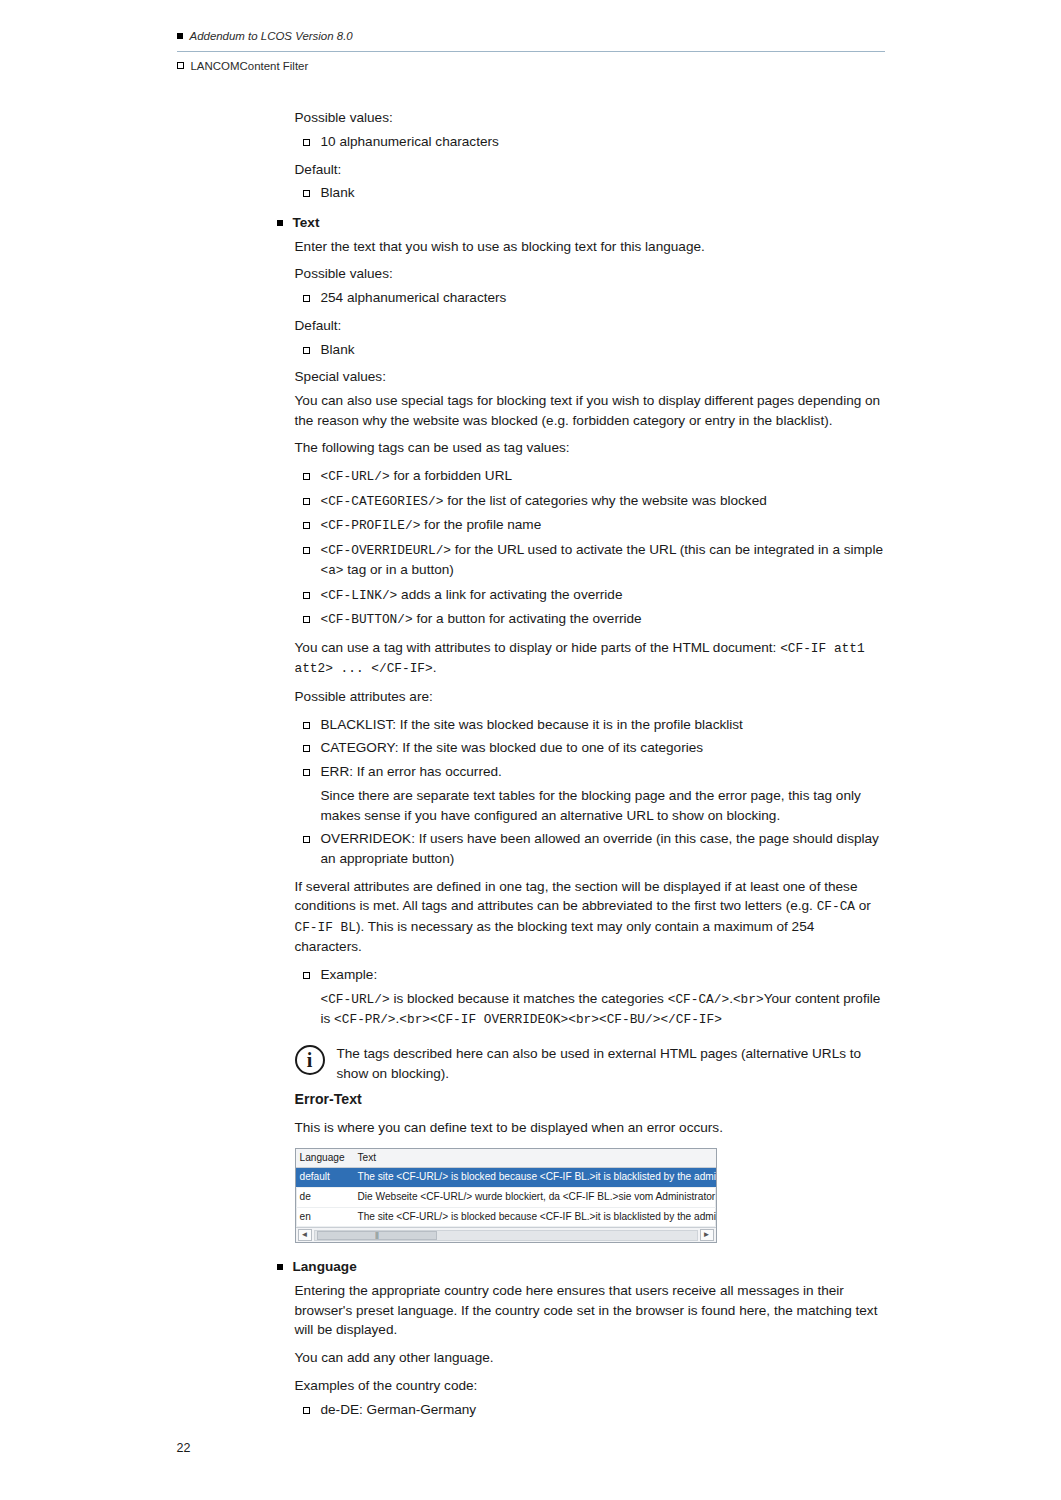Addendum to LCOS Version 8.0
LANCOMContent Filter
Possible values:
10 alphanumerical characters
Default:
Blank
Text
Enter the text that you wish to use as blocking text for this language.
Possible values:
254 alphanumerical characters
Default:
Blank
Special values:
You can also use special tags for blocking text if you wish to display different pages depending on the reason why the website was blocked (e.g. forbidden category or entry in the blacklist).
The following tags can be used as tag values:
<CF-URL/> for a forbidden URL
<CF-CATEGORIES/> for the list of categories why the website was blocked
<CF-PROFILE/> for the profile name
<CF-OVERRIDEURL/> for the URL used to activate the URL (this can be integrated in a simple <a> tag or in a button)
<CF-LINK/> adds a link for activating the override
<CF-BUTTON/> for a button for activating the override
You can use a tag with attributes to display or hide parts of the HTML document: <CF-IF att1 att2> ... </CF-IF>.
Possible attributes are:
BLACKLIST: If the site was blocked because it is in the profile blacklist
CATEGORY: If the site was blocked due to one of its categories
ERR: If an error has occurred.
Since there are separate text tables for the blocking page and the error page, this tag only makes sense if you have configured an alternative URL to show on blocking.
OVERRIDEOK: If users have been allowed an override (in this case, the page should display an appropriate button)
If several attributes are defined in one tag, the section will be displayed if at least one of these conditions is met. All tags and attributes can be abbreviated to the first two letters (e.g. CF-CA or CF-IF BL). This is necessary as the blocking text may only contain a maximum of 254 characters.
Example:
<CF-URL/> is blocked because it matches the categories <CF-CA/>.<br>Your content profile is <CF-PR/>.<br><CF-IF OVERRIDEOK><br><CF-BU/></CF-IF>
i
The tags described here can also be used in external HTML pages (alternative URLs to show on blocking).
Error-Text
This is where you can define text to be displayed when an error occurs.
| Language | Text |
| --- | --- |
| default | The site <CF-URL/> is blocked because <CF-IF BL.>it is blacklisted by the adminstra |
| de | Die Webseite <CF-URL/> wurde blockiert, da <CF-IF BL.>sie vom Administrator ver |
| en | The site <CF-URL/> is blocked because <CF-IF BL.>it is blacklisted by the adminstra |
◄
►
Language
Entering the appropriate country code here ensures that users receive all messages in their browser's preset language. If the country code set in the browser is found here, the matching text will be displayed.
You can add any other language.
Examples of the country code:
de-DE: German-Germany
22